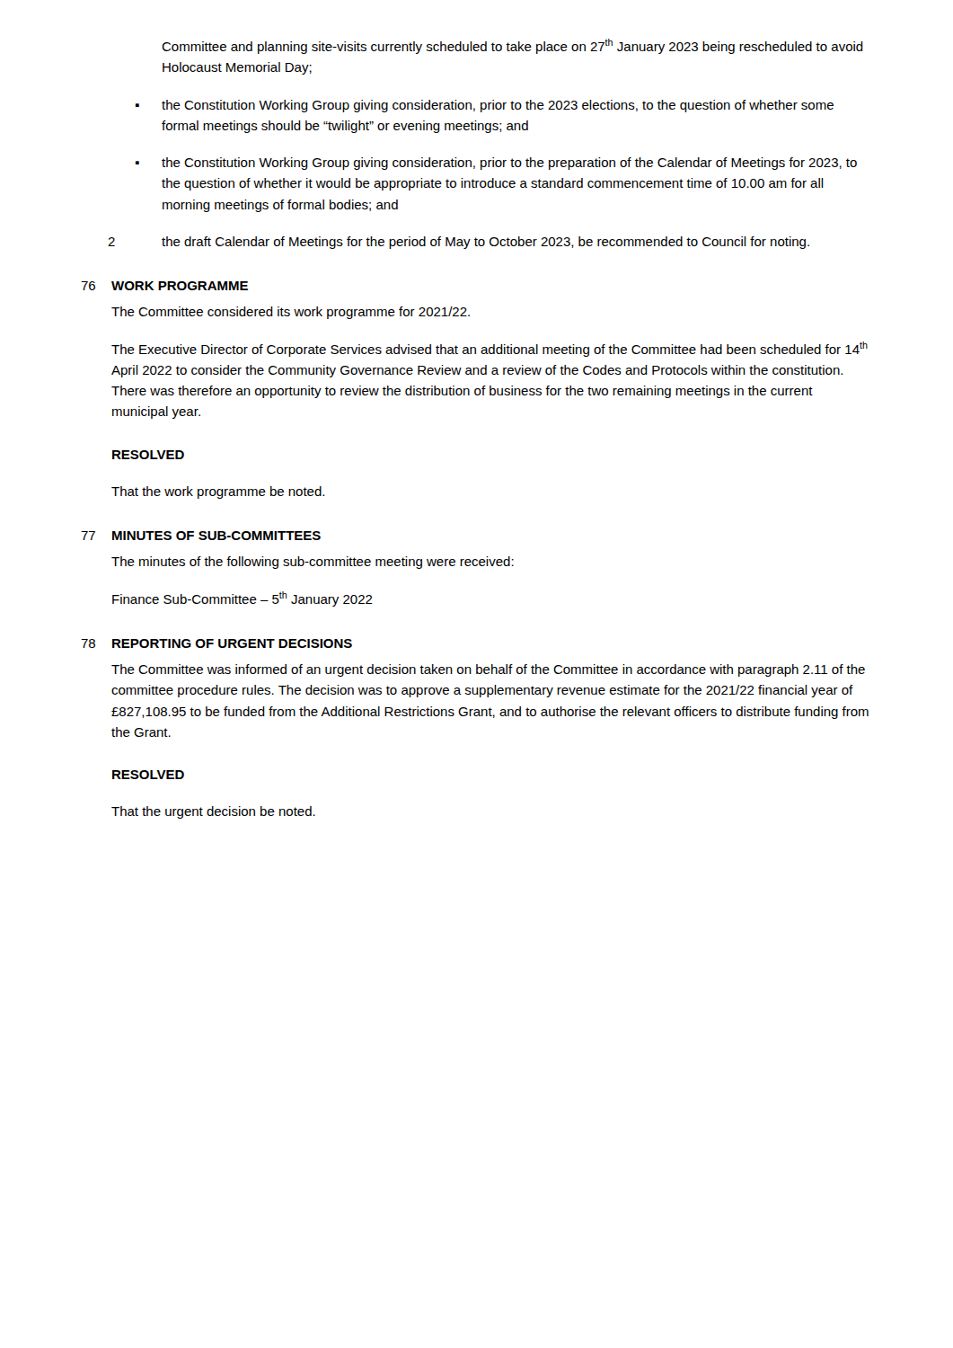Committee and planning site-visits currently scheduled to take place on 27th January 2023 being rescheduled to avoid Holocaust Memorial Day;
the Constitution Working Group giving consideration, prior to the 2023 elections, to the question of whether some formal meetings should be “twilight” or evening meetings; and
the Constitution Working Group giving consideration, prior to the preparation of the Calendar of Meetings for 2023, to the question of whether it would be appropriate to introduce a standard commencement time of 10.00 am for all morning meetings of formal bodies; and
2 the draft Calendar of Meetings for the period of May to October 2023, be recommended to Council for noting.
76
Work Programme
The Committee considered its work programme for 2021/22.
The Executive Director of Corporate Services advised that an additional meeting of the Committee had been scheduled for 14th April 2022 to consider the Community Governance Review and a review of the Codes and Protocols within the constitution. There was therefore an opportunity to review the distribution of business for the two remaining meetings in the current municipal year.
RESOLVED
That the work programme be noted.
77
Minutes of Sub-Committees
The minutes of the following sub-committee meeting were received:
Finance Sub-Committee – 5th January 2022
78
Reporting of Urgent Decisions
The Committee was informed of an urgent decision taken on behalf of the Committee in accordance with paragraph 2.11 of the committee procedure rules. The decision was to approve a supplementary revenue estimate for the 2021/22 financial year of £827,108.95 to be funded from the Additional Restrictions Grant, and to authorise the relevant officers to distribute funding from the Grant.
RESOLVED
That the urgent decision be noted.